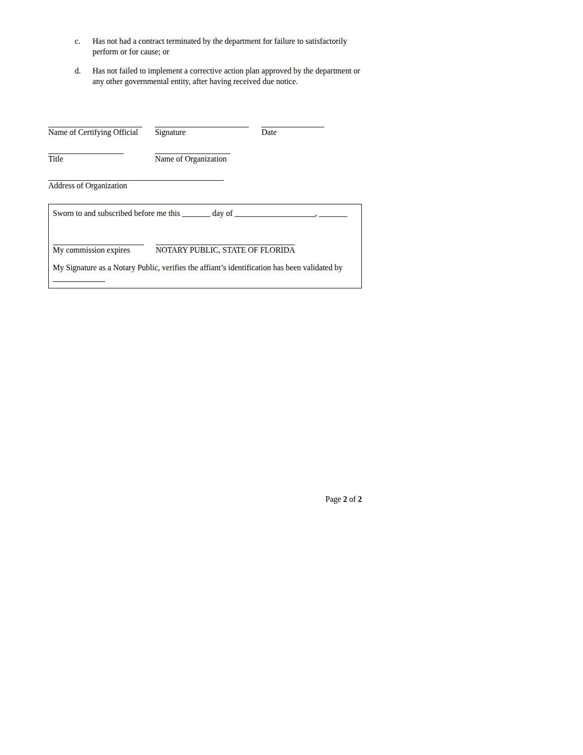c. Has not had a contract terminated by the department for failure to satisfactorily perform or for cause; or
d. Has not failed to implement a corrective action plan approved by the department or any other governmental entity, after having received due notice.
| Name of Certifying Official | | Signature | | Date | |
| Title | | Name of Organization | |
| Address of Organization | |
Sworn to and subscribed before me this _______ day of ____________________, _______
| My commission expires | | NOTARY PUBLIC, STATE OF FLORIDA | |
My Signature as a Notary Public, verifies the affiant’s identification has been validated by _____________
Page 2 of 2